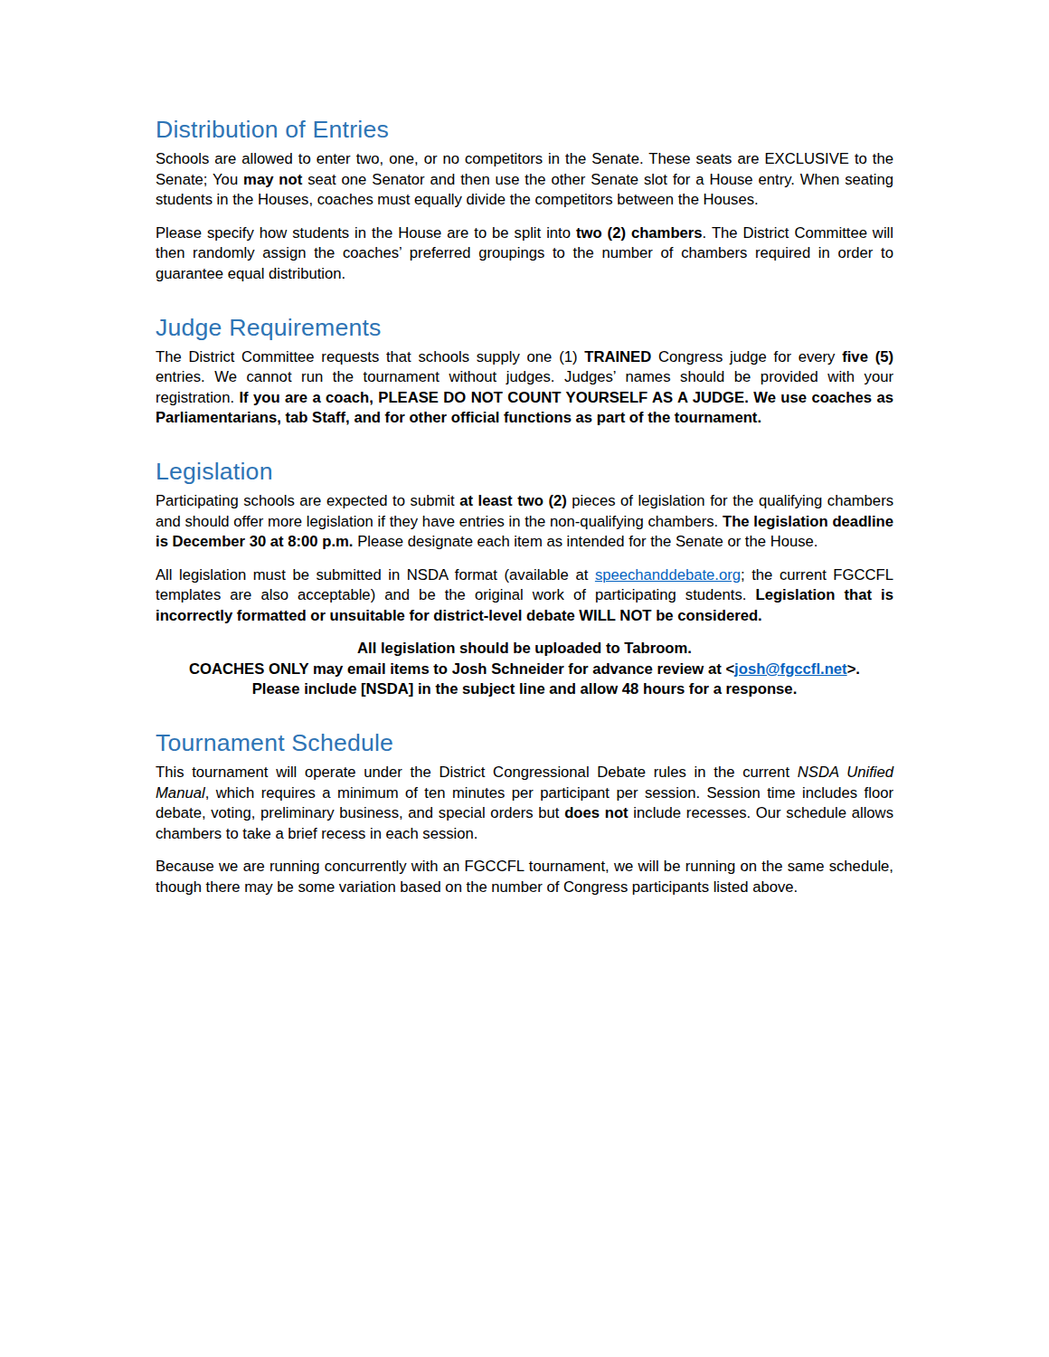Distribution of Entries
Schools are allowed to enter two, one, or no competitors in the Senate. These seats are EXCLUSIVE to the Senate; You may not seat one Senator and then use the other Senate slot for a House entry. When seating students in the Houses, coaches must equally divide the competitors between the Houses.
Please specify how students in the House are to be split into two (2) chambers. The District Committee will then randomly assign the coaches’ preferred groupings to the number of chambers required in order to guarantee equal distribution.
Judge Requirements
The District Committee requests that schools supply one (1) TRAINED Congress judge for every five (5) entries. We cannot run the tournament without judges. Judges’ names should be provided with your registration. If you are a coach, PLEASE DO NOT COUNT YOURSELF AS A JUDGE. We use coaches as Parliamentarians, tab Staff, and for other official functions as part of the tournament.
Legislation
Participating schools are expected to submit at least two (2) pieces of legislation for the qualifying chambers and should offer more legislation if they have entries in the non-qualifying chambers. The legislation deadline is December 30 at 8:00 p.m. Please designate each item as intended for the Senate or the House.
All legislation must be submitted in NSDA format (available at speechanddebate.org; the current FGCCFL templates are also acceptable) and be the original work of participating students. Legislation that is incorrectly formatted or unsuitable for district-level debate WILL NOT be considered.
All legislation should be uploaded to Tabroom.
COACHES ONLY may email items to Josh Schneider for advance review at <josh@fgccfl.net>.
Please include [NSDA] in the subject line and allow 48 hours for a response.
Tournament Schedule
This tournament will operate under the District Congressional Debate rules in the current NSDA Unified Manual, which requires a minimum of ten minutes per participant per session. Session time includes floor debate, voting, preliminary business, and special orders but does not include recesses. Our schedule allows chambers to take a brief recess in each session.
Because we are running concurrently with an FGCCFL tournament, we will be running on the same schedule, though there may be some variation based on the number of Congress participants listed above.